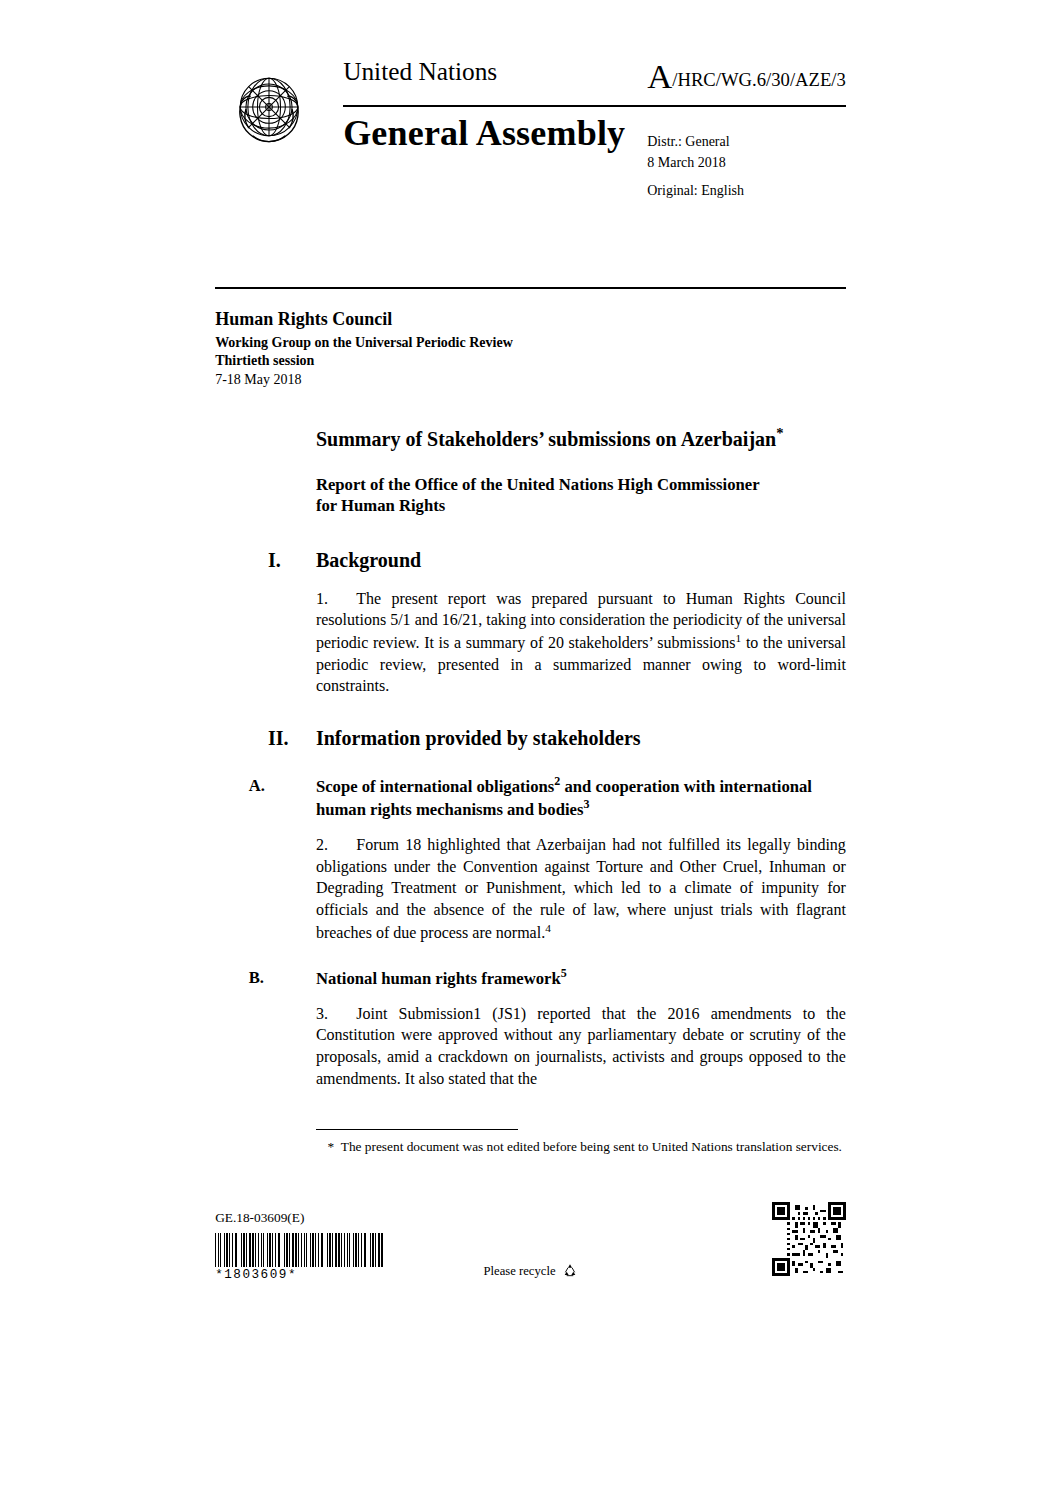United Nations
A/HRC/WG.6/30/AZE/3
General Assembly
Distr.: General
8 March 2018
Original: English
Human Rights Council
Working Group on the Universal Periodic Review
Thirtieth session
7-18 May 2018
Summary of Stakeholders’ submissions on Azerbaijan*
Report of the Office of the United Nations High Commissioner
for Human Rights
I. Background
1. The present report was prepared pursuant to Human Rights Council resolutions 5/1 and 16/21, taking into consideration the periodicity of the universal periodic review. It is a summary of 20 stakeholders’ submissions1 to the universal periodic review, presented in a summarized manner owing to word-limit constraints.
II. Information provided by stakeholders
A. Scope of international obligations2 and cooperation with international human rights mechanisms and bodies3
2. Forum 18 highlighted that Azerbaijan had not fulfilled its legally binding obligations under the Convention against Torture and Other Cruel, Inhuman or Degrading Treatment or Punishment, which led to a climate of impunity for officials and the absence of the rule of law, where unjust trials with flagrant breaches of due process are normal.4
B. National human rights framework5
3. Joint Submission1 (JS1) reported that the 2016 amendments to the Constitution were approved without any parliamentary debate or scrutiny of the proposals, amid a crackdown on journalists, activists and groups opposed to the amendments. It also stated that the
* The present document was not edited before being sent to United Nations translation services.
GE.18-03609(E)
*1803609*
Please recycle